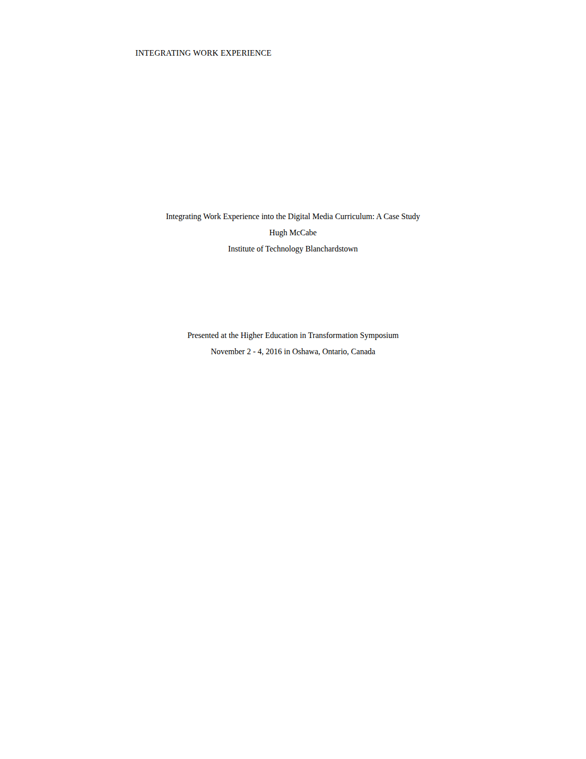Integrating Work Experience
Integrating Work Experience into the Digital Media Curriculum: A Case Study
Hugh McCabe
Institute of Technology Blanchardstown
Presented at the Higher Education in Transformation Symposium
November 2 - 4, 2016 in Oshawa, Ontario, Canada